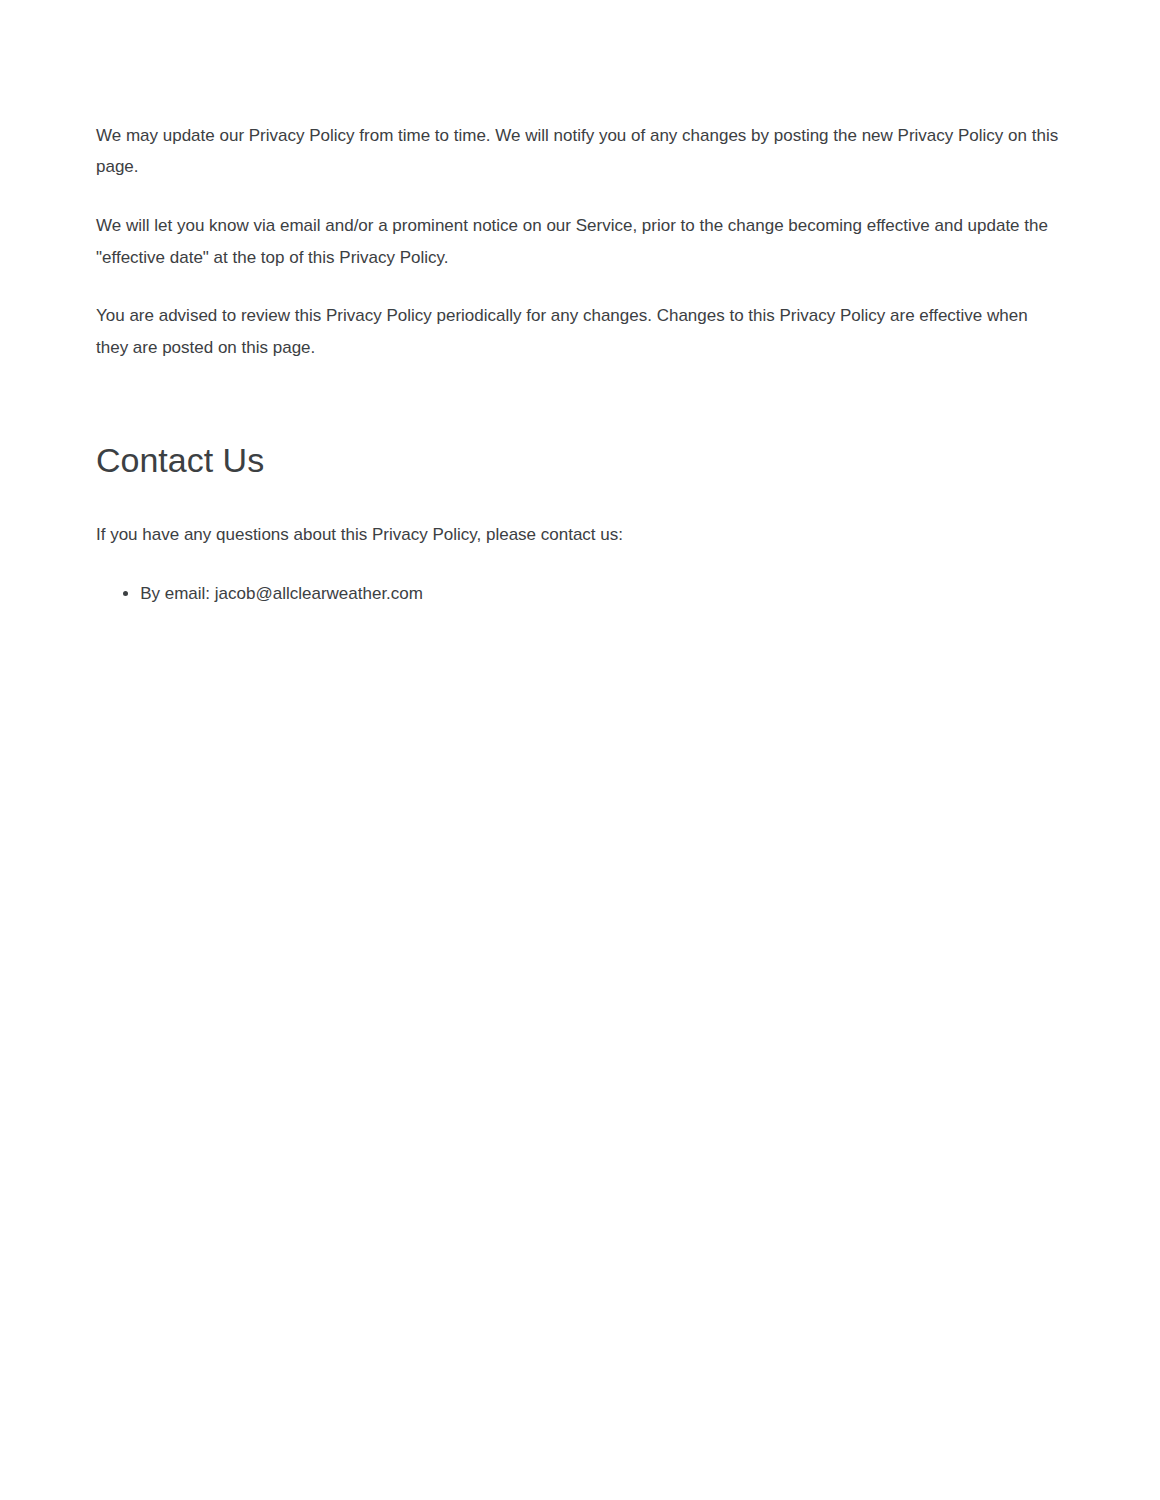We may update our Privacy Policy from time to time. We will notify you of any changes by posting the new Privacy Policy on this page.
We will let you know via email and/or a prominent notice on our Service, prior to the change becoming effective and update the "effective date" at the top of this Privacy Policy.
You are advised to review this Privacy Policy periodically for any changes. Changes to this Privacy Policy are effective when they are posted on this page.
Contact Us
If you have any questions about this Privacy Policy, please contact us:
By email: jacob@allclearweather.com